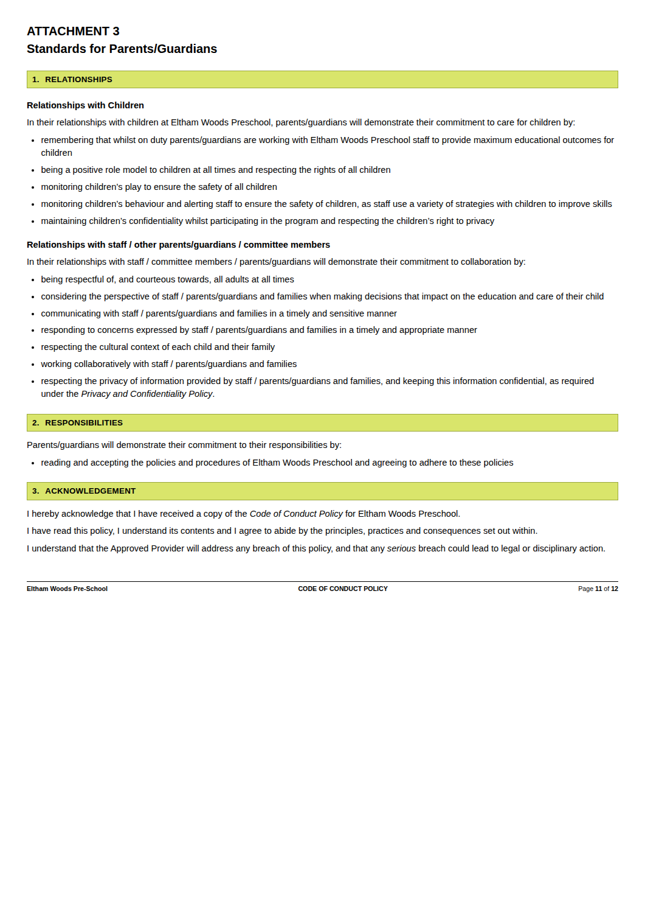ATTACHMENT 3Standards for Parents/Guardians
1. RELATIONSHIPS
Relationships with Children
In their relationships with children at Eltham Woods Preschool, parents/guardians will demonstrate their commitment to care for children by:
remembering that whilst on duty parents/guardians are working with Eltham Woods Preschool staff to provide maximum educational outcomes for children
being a positive role model to children at all times and respecting the rights of all children
monitoring children’s play to ensure the safety of all children
monitoring children’s behaviour and alerting staff to ensure the safety of children, as staff use a variety of strategies with children to improve skills
maintaining children’s confidentiality whilst participating in the program and respecting the children’s right to privacy
Relationships with staff / other parents/guardians / committee members
In their relationships with staff / committee members / parents/guardians will demonstrate their commitment to collaboration by:
being respectful of, and courteous towards, all adults at all times
considering the perspective of staff / parents/guardians and families when making decisions that impact on the education and care of their child
communicating with staff / parents/guardians and families in a timely and sensitive manner
responding to concerns expressed by staff / parents/guardians and families in a timely and appropriate manner
respecting the cultural context of each child and their family
working collaboratively with staff / parents/guardians and families
respecting the privacy of information provided by staff / parents/guardians and families, and keeping this information confidential, as required under the Privacy and Confidentiality Policy.
2. RESPONSIBILITIES
Parents/guardians will demonstrate their commitment to their responsibilities by:
reading and accepting the policies and procedures of Eltham Woods Preschool and agreeing to adhere to these policies
3. ACKNOWLEDGEMENT
I hereby acknowledge that I have received a copy of the Code of Conduct Policy for Eltham Woods Preschool.
I have read this policy, I understand its contents and I agree to abide by the principles, practices and consequences set out within.
I understand that the Approved Provider will address any breach of this policy, and that any serious breach could lead to legal or disciplinary action.
Eltham Woods Pre-School Code of Conduct Policy Page 11 of 12